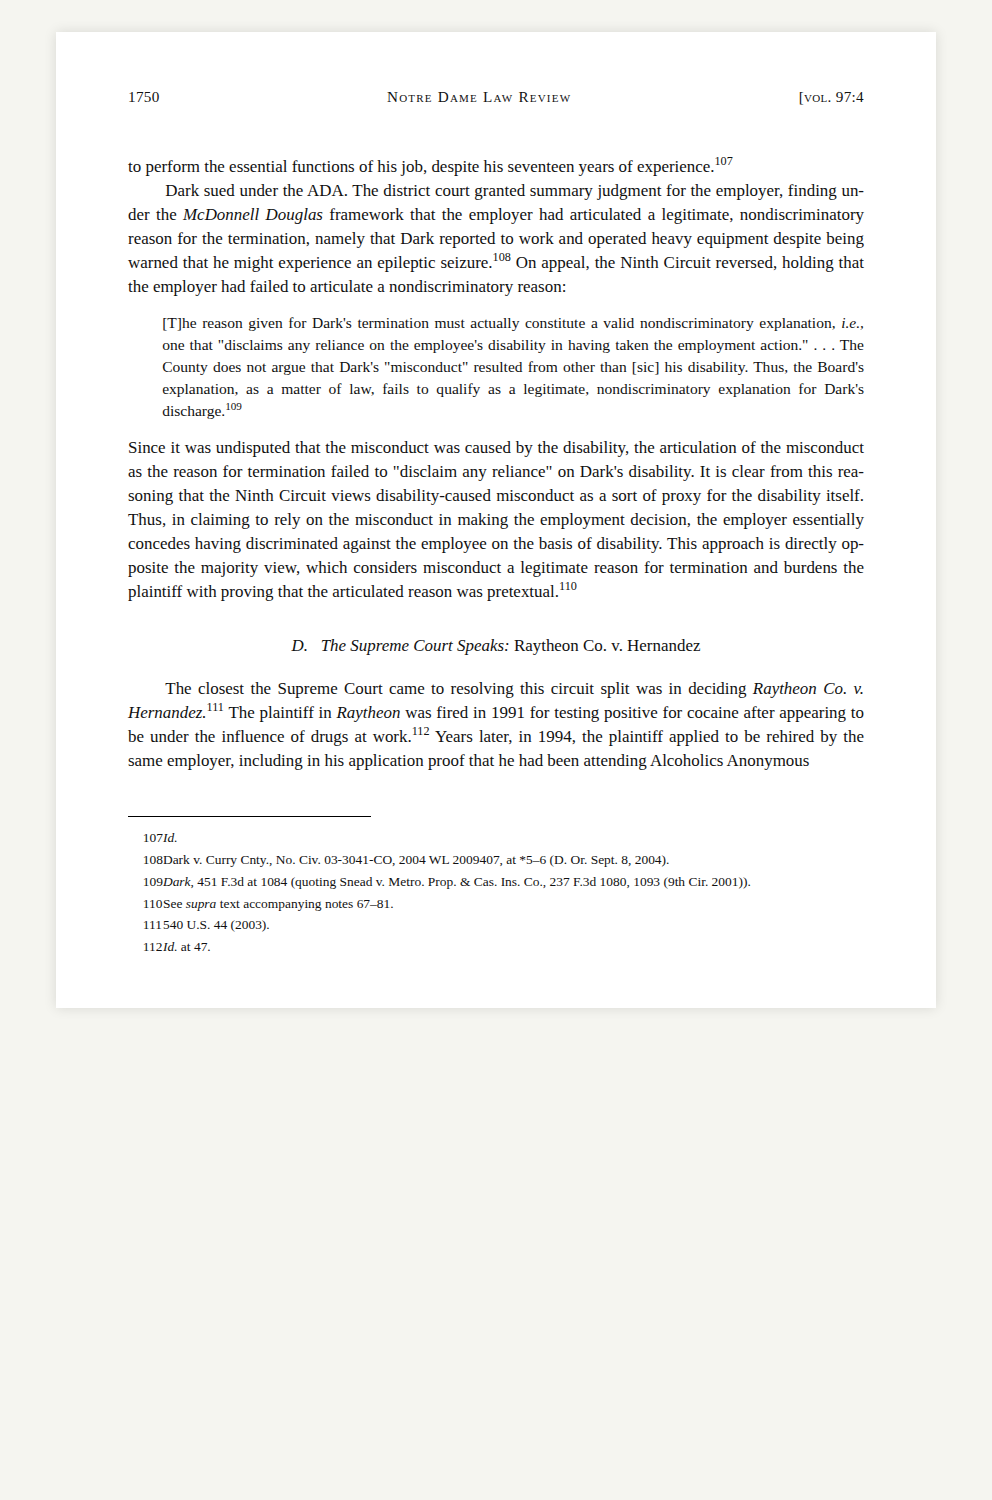1750 Notre Dame Law Review [vol. 97:4
to perform the essential functions of his job, despite his seventeen years of experience.107
Dark sued under the ADA. The district court granted summary judgment for the employer, finding under the McDonnell Douglas framework that the employer had articulated a legitimate, nondiscriminatory reason for the termination, namely that Dark reported to work and operated heavy equipment despite being warned that he might experience an epileptic seizure.108 On appeal, the Ninth Circuit reversed, holding that the employer had failed to articulate a nondiscriminatory reason:
[T]he reason given for Dark's termination must actually constitute a valid nondiscriminatory explanation, i.e., one that "disclaims any reliance on the employee's disability in having taken the employment action." . . . The County does not argue that Dark's "misconduct" resulted from other than [sic] his disability. Thus, the Board's explanation, as a matter of law, fails to qualify as a legitimate, nondiscriminatory explanation for Dark's discharge.109
Since it was undisputed that the misconduct was caused by the disability, the articulation of the misconduct as the reason for termination failed to "disclaim any reliance" on Dark's disability. It is clear from this reasoning that the Ninth Circuit views disability-caused misconduct as a sort of proxy for the disability itself. Thus, in claiming to rely on the misconduct in making the employment decision, the employer essentially concedes having discriminated against the employee on the basis of disability. This approach is directly opposite the majority view, which considers misconduct a legitimate reason for termination and burdens the plaintiff with proving that the articulated reason was pretextual.110
D. The Supreme Court Speaks: Raytheon Co. v. Hernandez
The closest the Supreme Court came to resolving this circuit split was in deciding Raytheon Co. v. Hernandez.111 The plaintiff in Raytheon was fired in 1991 for testing positive for cocaine after appearing to be under the influence of drugs at work.112 Years later, in 1994, the plaintiff applied to be rehired by the same employer, including in his application proof that he had been attending Alcoholics Anonymous
107 Id.
108 Dark v. Curry Cnty., No. Civ. 03-3041-CO, 2004 WL 2009407, at *5–6 (D. Or. Sept. 8, 2004).
109 Dark, 451 F.3d at 1084 (quoting Snead v. Metro. Prop. & Cas. Ins. Co., 237 F.3d 1080, 1093 (9th Cir. 2001)).
110 See supra text accompanying notes 67–81.
111540 U.S. 44 (2003).
112 Id. at 47.